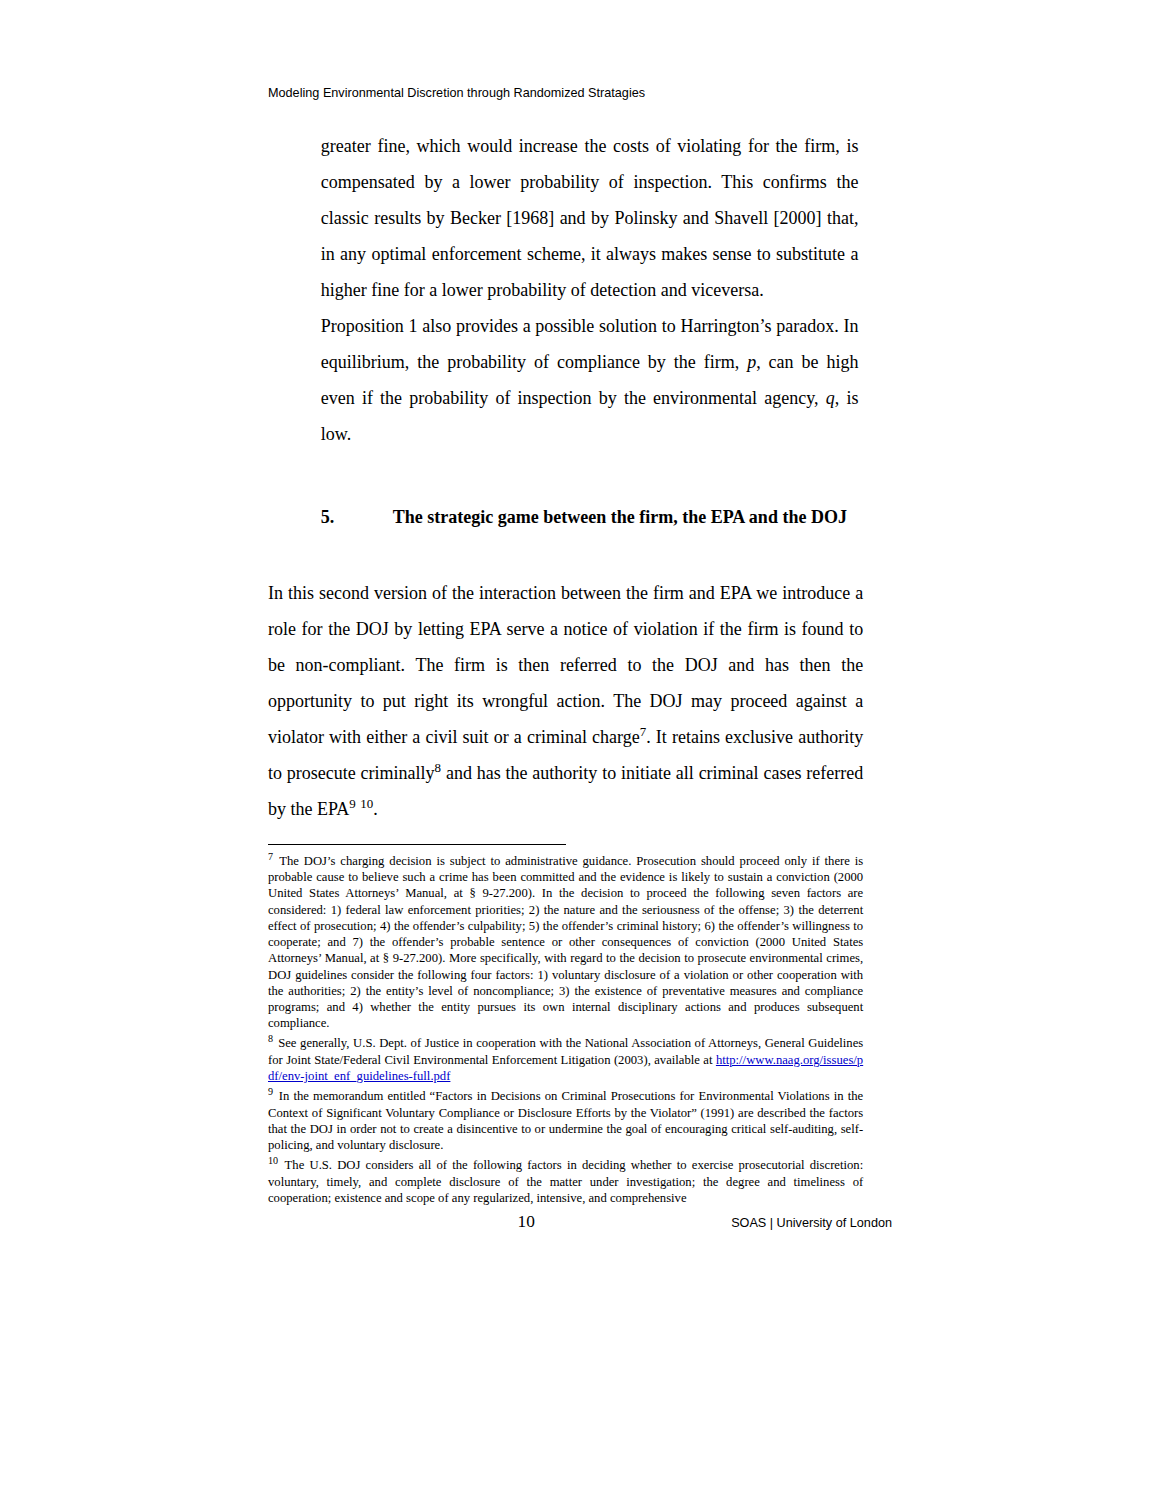Modeling Environmental Discretion through Randomized Stratagies
greater fine, which would increase the costs of violating for the firm, is compensated by a lower probability of inspection. This confirms the classic results by Becker [1968] and by Polinsky and Shavell [2000] that, in any optimal enforcement scheme, it always makes sense to substitute a higher fine for a lower probability of detection and viceversa.
Proposition 1 also provides a possible solution to Harrington’s paradox. In equilibrium, the probability of compliance by the firm, p, can be high even if the probability of inspection by the environmental agency, q, is low.
5. The strategic game between the firm, the EPA and the DOJ
In this second version of the interaction between the firm and EPA we introduce a role for the DOJ by letting EPA serve a notice of violation if the firm is found to be non-compliant. The firm is then referred to the DOJ and has then the opportunity to put right its wrongful action. The DOJ may proceed against a violator with either a civil suit or a criminal charge7. It retains exclusive authority to prosecute criminally8 and has the authority to initiate all criminal cases referred by the EPA9 10.
7 The DOJ’s charging decision is subject to administrative guidance. Prosecution should proceed only if there is probable cause to believe such a crime has been committed and the evidence is likely to sustain a conviction (2000 United States Attorneys’ Manual, at § 9-27.200). In the decision to proceed the following seven factors are considered: 1) federal law enforcement priorities; 2) the nature and the seriousness of the offense; 3) the deterrent effect of prosecution; 4) the offender’s culpability; 5) the offender’s criminal history; 6) the offender’s willingness to cooperate; and 7) the offender’s probable sentence or other consequences of conviction (2000 United States Attorneys’ Manual, at § 9-27.200). More specifically, with regard to the decision to prosecute environmental crimes, DOJ guidelines consider the following four factors: 1) voluntary disclosure of a violation or other cooperation with the authorities; 2) the entity’s level of noncompliance; 3) the existence of preventative measures and compliance programs; and 4) whether the entity pursues its own internal disciplinary actions and produces subsequent compliance.
8 See generally, U.S. Dept. of Justice in cooperation with the National Association of Attorneys, General Guidelines for Joint State/Federal Civil Environmental Enforcement Litigation (2003), available at http://www.naag.org/issues/pdf/env-joint_enf_guidelines-full.pdf
9 In the memorandum entitled “Factors in Decisions on Criminal Prosecutions for Environmental Violations in the Context of Significant Voluntary Compliance or Disclosure Efforts by the Violator” (1991) are described the factors that the DOJ in order not to create a disincentive to or undermine the goal of encouraging critical self-auditing, self-policing, and voluntary disclosure.
10 The U.S. DOJ considers all of the following factors in deciding whether to exercise prosecutorial discretion: voluntary, timely, and complete disclosure of the matter under investigation; the degree and timeliness of cooperation; existence and scope of any regularized, intensive, and comprehensive
10 SOAS | University of London